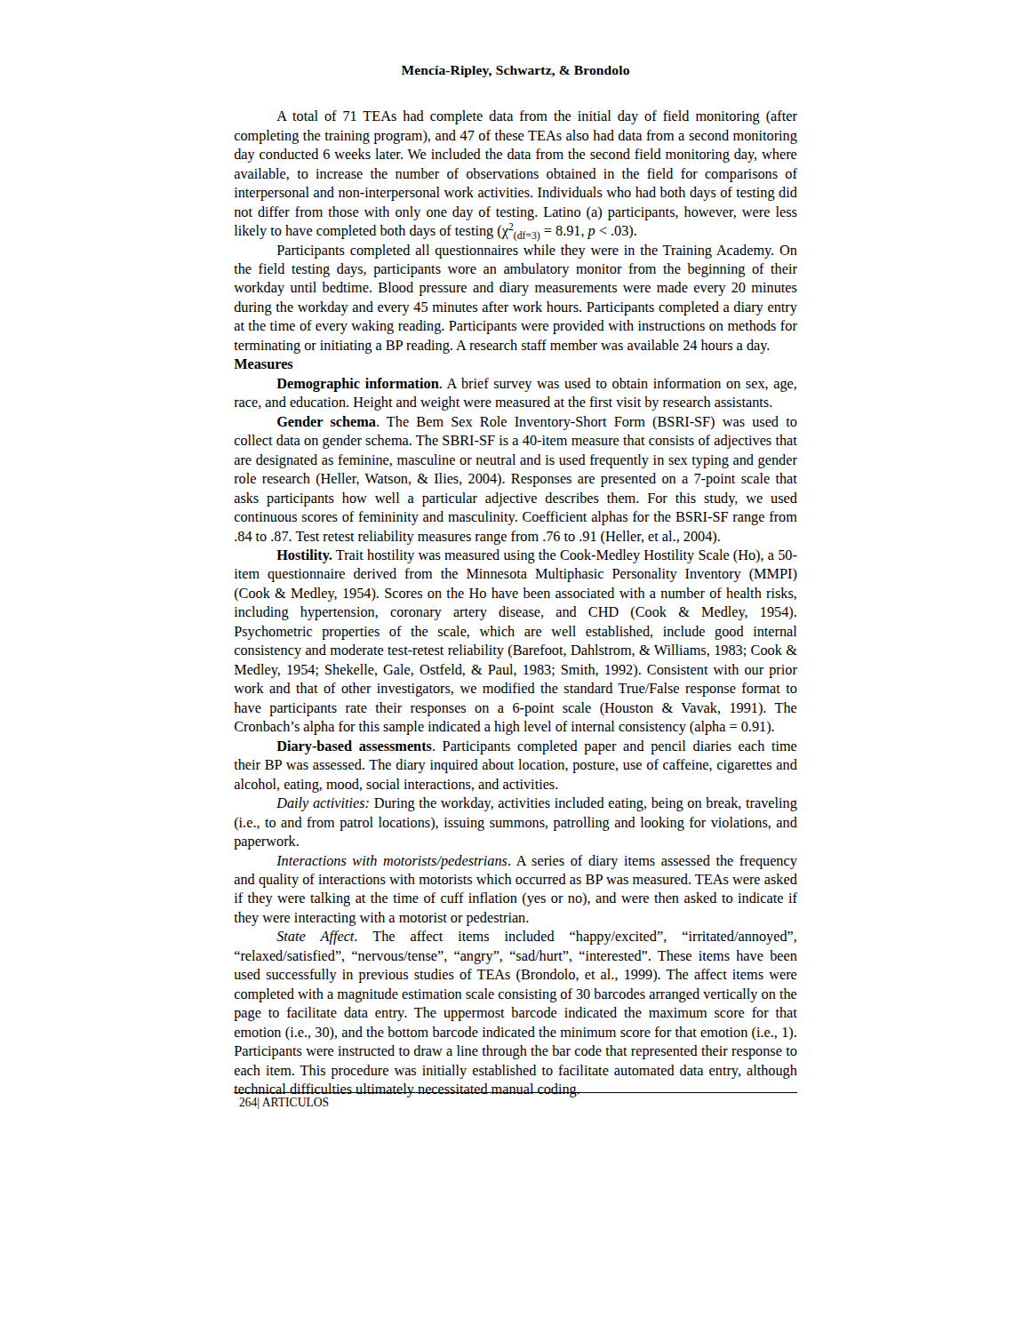Mencía-Ripley, Schwartz, & Brondolo
A total of 71 TEAs had complete data from the initial day of field monitoring (after completing the training program), and 47 of these TEAs also had data from a second monitoring day conducted 6 weeks later. We included the data from the second field monitoring day, where available, to increase the number of observations obtained in the field for comparisons of interpersonal and non-interpersonal work activities. Individuals who had both days of testing did not differ from those with only one day of testing. Latino (a) participants, however, were less likely to have completed both days of testing (χ2(df=3) = 8.91, p < .03).
Participants completed all questionnaires while they were in the Training Academy. On the field testing days, participants wore an ambulatory monitor from the beginning of their workday until bedtime. Blood pressure and diary measurements were made every 20 minutes during the workday and every 45 minutes after work hours. Participants completed a diary entry at the time of every waking reading. Participants were provided with instructions on methods for terminating or initiating a BP reading. A research staff member was available 24 hours a day.
Measures
Demographic information. A brief survey was used to obtain information on sex, age, race, and education. Height and weight were measured at the first visit by research assistants.
Gender schema. The Bem Sex Role Inventory-Short Form (BSRI-SF) was used to collect data on gender schema. The SBRI-SF is a 40-item measure that consists of adjectives that are designated as feminine, masculine or neutral and is used frequently in sex typing and gender role research (Heller, Watson, & Ilies, 2004). Responses are presented on a 7-point scale that asks participants how well a particular adjective describes them. For this study, we used continuous scores of femininity and masculinity. Coefficient alphas for the BSRI-SF range from .84 to .87. Test retest reliability measures range from .76 to .91 (Heller, et al., 2004).
Hostility. Trait hostility was measured using the Cook-Medley Hostility Scale (Ho), a 50-item questionnaire derived from the Minnesota Multiphasic Personality Inventory (MMPI) (Cook & Medley, 1954). Scores on the Ho have been associated with a number of health risks, including hypertension, coronary artery disease, and CHD (Cook & Medley, 1954). Psychometric properties of the scale, which are well established, include good internal consistency and moderate test-retest reliability (Barefoot, Dahlstrom, & Williams, 1983; Cook & Medley, 1954; Shekelle, Gale, Ostfeld, & Paul, 1983; Smith, 1992). Consistent with our prior work and that of other investigators, we modified the standard True/False response format to have participants rate their responses on a 6-point scale (Houston & Vavak, 1991). The Cronbach’s alpha for this sample indicated a high level of internal consistency (alpha = 0.91).
Diary-based assessments. Participants completed paper and pencil diaries each time their BP was assessed. The diary inquired about location, posture, use of caffeine, cigarettes and alcohol, eating, mood, social interactions, and activities.
Daily activities: During the workday, activities included eating, being on break, traveling (i.e., to and from patrol locations), issuing summons, patrolling and looking for violations, and paperwork.
Interactions with motorists/pedestrians. A series of diary items assessed the frequency and quality of interactions with motorists which occurred as BP was measured. TEAs were asked if they were talking at the time of cuff inflation (yes or no), and were then asked to indicate if they were interacting with a motorist or pedestrian.
State Affect. The affect items included “happy/excited”, “irritated/annoyed”, “relaxed/satisfied”, “nervous/tense”, “angry”, “sad/hurt”, “interested”. These items have been used successfully in previous studies of TEAs (Brondolo, et al., 1999). The affect items were completed with a magnitude estimation scale consisting of 30 barcodes arranged vertically on the page to facilitate data entry. The uppermost barcode indicated the maximum score for that emotion (i.e., 30), and the bottom barcode indicated the minimum score for that emotion (i.e., 1). Participants were instructed to draw a line through the bar code that represented their response to each item. This procedure was initially established to facilitate automated data entry, although technical difficulties ultimately necessitated manual coding.
264| ARTICULOS